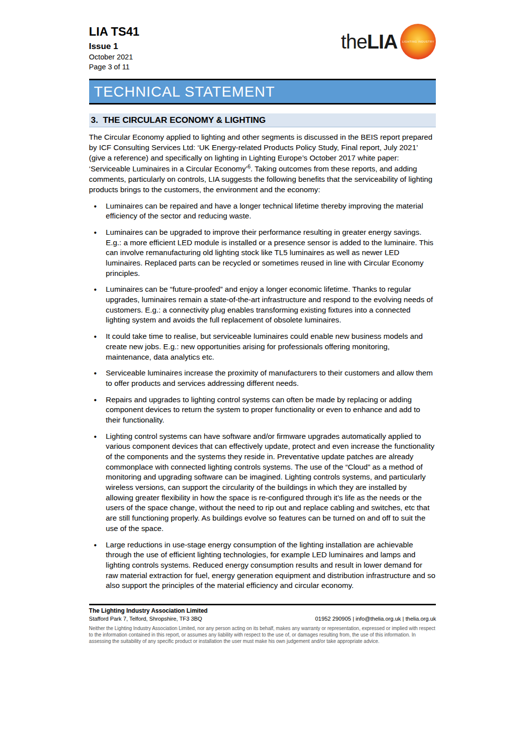LIA TS41
Issue 1
October 2021
Page 3 of 11
the LIA
TECHNICAL STATEMENT
3. THE CIRCULAR ECONOMY & LIGHTING
The Circular Economy applied to lighting and other segments is discussed in the BEIS report prepared by ICF Consulting Services Ltd: ‘UK Energy-related Products Policy Study, Final report, July 2021’ (give a reference) and specifically on lighting in Lighting Europe’s October 2017 white paper: ‘Serviceable Luminaires in a Circular Economy’6. Taking outcomes from these reports, and adding comments, particularly on controls, LIA suggests the following benefits that the serviceability of lighting products brings to the customers, the environment and the economy:
Luminaires can be repaired and have a longer technical lifetime thereby improving the material efficiency of the sector and reducing waste.
Luminaires can be upgraded to improve their performance resulting in greater energy savings. E.g.: a more efficient LED module is installed or a presence sensor is added to the luminaire. This can involve remanufacturing old lighting stock like TL5 luminaires as well as newer LED luminaires. Replaced parts can be recycled or sometimes reused in line with Circular Economy principles.
Luminaires can be “future-proofed” and enjoy a longer economic lifetime. Thanks to regular upgrades, luminaires remain a state-of-the-art infrastructure and respond to the evolving needs of customers. E.g.: a connectivity plug enables transforming existing fixtures into a connected lighting system and avoids the full replacement of obsolete luminaires.
It could take time to realise, but serviceable luminaires could enable new business models and create new jobs. E.g.: new opportunities arising for professionals offering monitoring, maintenance, data analytics etc.
Serviceable luminaires increase the proximity of manufacturers to their customers and allow them to offer products and services addressing different needs.
Repairs and upgrades to lighting control systems can often be made by replacing or adding component devices to return the system to proper functionality or even to enhance and add to their functionality.
Lighting control systems can have software and/or firmware upgrades automatically applied to various component devices that can effectively update, protect and even increase the functionality of the components and the systems they reside in. Preventative update patches are already commonplace with connected lighting controls systems. The use of the “Cloud” as a method of monitoring and upgrading software can be imagined. Lighting controls systems, and particularly wireless versions, can support the circularity of the buildings in which they are installed by allowing greater flexibility in how the space is re-configured through it’s life as the needs or the users of the space change, without the need to rip out and replace cabling and switches, etc that are still functioning properly. As buildings evolve so features can be turned on and off to suit the use of the space.
Large reductions in use-stage energy consumption of the lighting installation are achievable through the use of efficient lighting technologies, for example LED luminaires and lamps and lighting controls systems. Reduced energy consumption results and result in lower demand for raw material extraction for fuel, energy generation equipment and distribution infrastructure and so also support the principles of the material efficiency and circular economy.
The Lighting Industry Association Limited
Stafford Park 7, Telford, Shropshire, TF3 3BQ 01952 290905 | info@thelia.org.uk | thelia.org.uk
Neither the Lighting Industry Association Limited, nor any person acting on its behalf, makes any warranty or representation, expressed or implied with respect to the information contained in this report, or assumes any liability with respect to the use of, or damages resulting from, the use of this information. In assessing the suitability of any specific product or installation the user must make his own judgement and/or take appropriate advice.